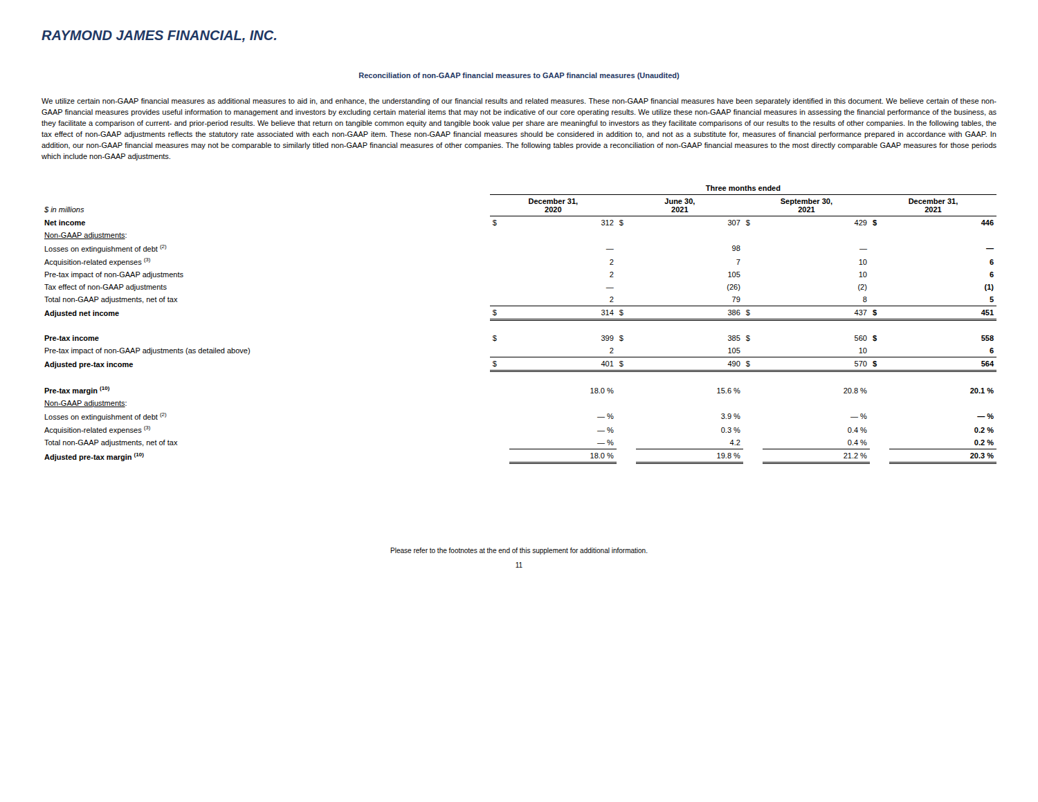RAYMOND JAMES FINANCIAL, INC.
Reconciliation of non-GAAP financial measures to GAAP financial measures (Unaudited)
We utilize certain non-GAAP financial measures as additional measures to aid in, and enhance, the understanding of our financial results and related measures. These non-GAAP financial measures have been separately identified in this document. We believe certain of these non-GAAP financial measures provides useful information to management and investors by excluding certain material items that may not be indicative of our core operating results. We utilize these non-GAAP financial measures in assessing the financial performance of the business, as they facilitate a comparison of current- and prior-period results. We believe that return on tangible common equity and tangible book value per share are meaningful to investors as they facilitate comparisons of our results to the results of other companies. In the following tables, the tax effect of non-GAAP adjustments reflects the statutory rate associated with each non-GAAP item. These non-GAAP financial measures should be considered in addition to, and not as a substitute for, measures of financial performance prepared in accordance with GAAP. In addition, our non-GAAP financial measures may not be comparable to similarly titled non-GAAP financial measures of other companies. The following tables provide a reconciliation of non-GAAP financial measures to the most directly comparable GAAP measures for those periods which include non-GAAP adjustments.
| | Three months ended |
| --- | --- |
| $ in millions | December 31, 2020 | June 30, 2021 | September 30, 2021 | December 31, 2021 |
| Net income | $ | 312 | $ | 307 | $ | 429 | $ | 446 |
| Non-GAAP adjustments : | | | | | | | | |
| Losses on extinguishment of debt (2) | | — | | 98 | | — | | — |
| Acquisition-related expenses (3) | | 2 | | 7 | | 10 | | 6 |
| Pre-tax impact of non-GAAP adjustments | | 2 | | 105 | | 10 | | 6 |
| Tax effect of non-GAAP adjustments | | — | | (26) | | (2) | | (1) |
| Total non-GAAP adjustments, net of tax | | 2 | | 79 | | 8 | | 5 |
| Adjusted net income | $ | 314 | $ | 386 | $ | 437 | $ | 451 |
| Pre-tax income | $ | 399 | $ | 385 | $ | 560 | $ | 558 |
| Pre-tax impact of non-GAAP adjustments (as detailed above) | | 2 | | 105 | | 10 | | 6 |
| Adjusted pre-tax income | $ | 401 | $ | 490 | $ | 570 | $ | 564 |
| Pre-tax margin (10) | | 18.0 % | | 15.6 % | | 20.8 % | | 20.1 % |
| Non-GAAP adjustments : | | | | | | | | |
| Losses on extinguishment of debt (2) | | — % | | 3.9 % | | — % | | — % |
| Acquisition-related expenses (3) | | — % | | 0.3 % | | 0.4 % | | 0.2 % |
| Total non-GAAP adjustments, net of tax | | — % | | 4.2 | | 0.4 % | | 0.2 % |
| Adjusted pre-tax margin (10) | | 18.0 % | | 19.8 % | | 21.2 % | | 20.3 % |
Please refer to the footnotes at the end of this supplement for additional information.
11